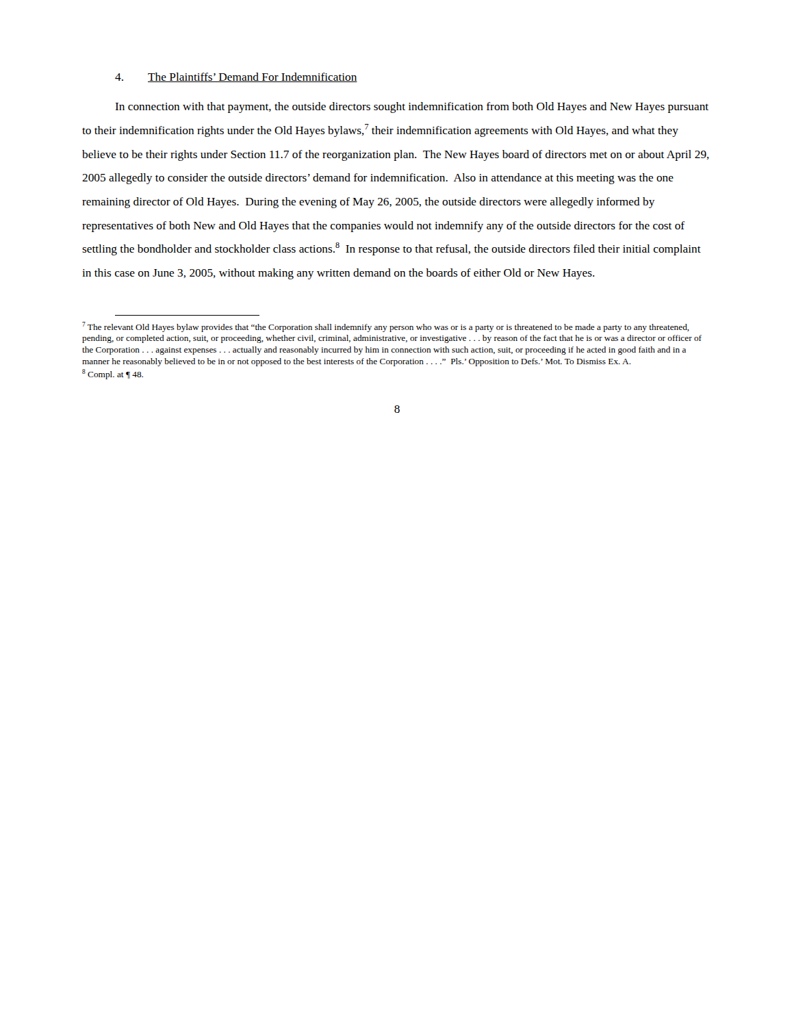4. The Plaintiffs’ Demand For Indemnification
In connection with that payment, the outside directors sought indemnification from both Old Hayes and New Hayes pursuant to their indemnification rights under the Old Hayes bylaws,7 their indemnification agreements with Old Hayes, and what they believe to be their rights under Section 11.7 of the reorganization plan. The New Hayes board of directors met on or about April 29, 2005 allegedly to consider the outside directors’ demand for indemnification. Also in attendance at this meeting was the one remaining director of Old Hayes. During the evening of May 26, 2005, the outside directors were allegedly informed by representatives of both New and Old Hayes that the companies would not indemnify any of the outside directors for the cost of settling the bondholder and stockholder class actions.8 In response to that refusal, the outside directors filed their initial complaint in this case on June 3, 2005, without making any written demand on the boards of either Old or New Hayes.
7 The relevant Old Hayes bylaw provides that “the Corporation shall indemnify any person who was or is a party or is threatened to be made a party to any threatened, pending, or completed action, suit, or proceeding, whether civil, criminal, administrative, or investigative . . . by reason of the fact that he is or was a director or officer of the Corporation . . . against expenses . . . actually and reasonably incurred by him in connection with such action, suit, or proceeding if he acted in good faith and in a manner he reasonably believed to be in or not opposed to the best interests of the Corporation . . . .” Pls.’ Opposition to Defs.’ Mot. To Dismiss Ex. A.
8 Compl. at ¶ 48.
8